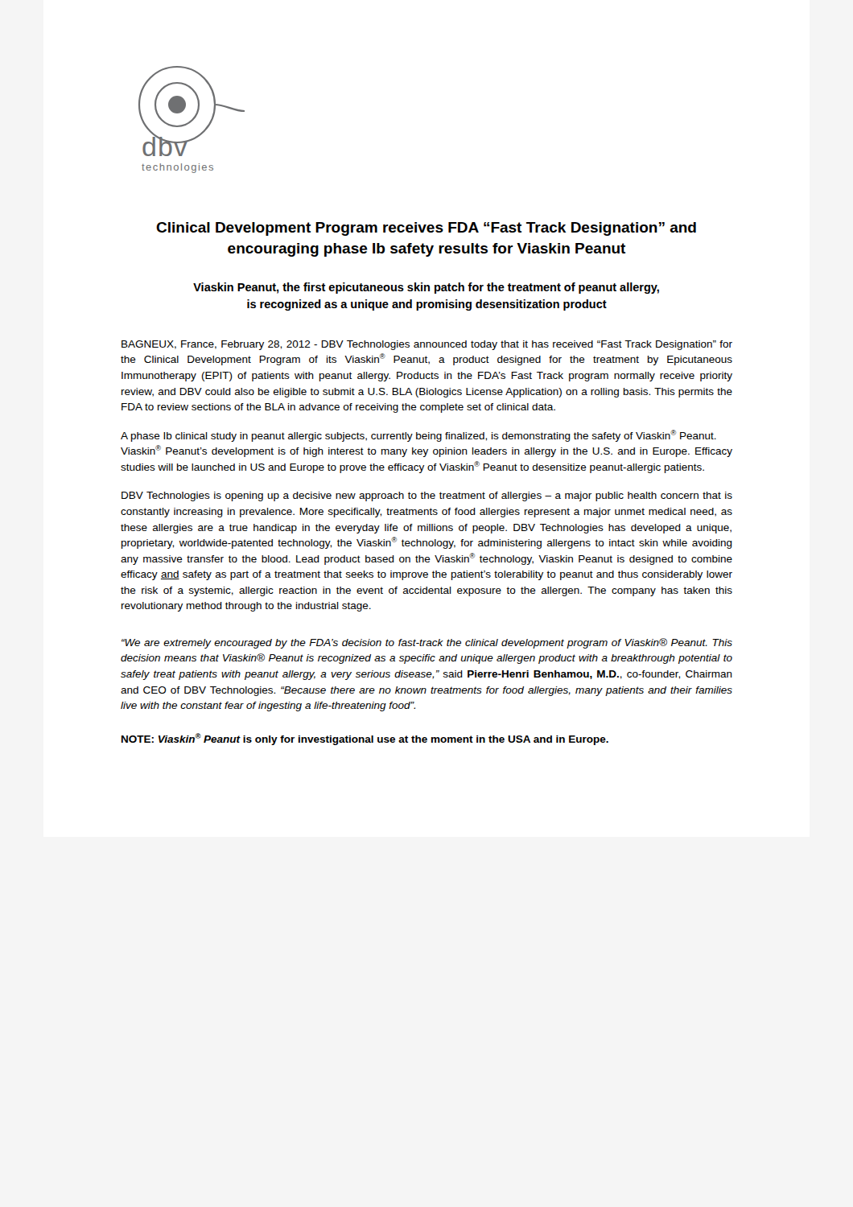dbv technologies
Clinical Development Program receives FDA “Fast Track Designation” and encouraging phase Ib safety results for Viaskin Peanut
Viaskin Peanut, the first epicutaneous skin patch for the treatment of peanut allergy,
is recognized as a unique and promising desensitization product
BAGNEUX, France, February 28, 2012 - DBV Technologies announced today that it has received “Fast Track Designation” for the Clinical Development Program of its Viaskin® Peanut, a product designed for the treatment by Epicutaneous Immunotherapy (EPIT) of patients with peanut allergy. Products in the FDA’s Fast Track program normally receive priority review, and DBV could also be eligible to submit a U.S. BLA (Biologics License Application) on a rolling basis. This permits the FDA to review sections of the BLA in advance of receiving the complete set of clinical data.
A phase Ib clinical study in peanut allergic subjects, currently being finalized, is demonstrating the safety of Viaskin® Peanut.
Viaskin® Peanut’s development is of high interest to many key opinion leaders in allergy in the U.S. and in Europe. Efficacy studies will be launched in US and Europe to prove the efficacy of Viaskin® Peanut to desensitize peanut-allergic patients.
DBV Technologies is opening up a decisive new approach to the treatment of allergies – a major public health concern that is constantly increasing in prevalence. More specifically, treatments of food allergies represent a major unmet medical need, as these allergies are a true handicap in the everyday life of millions of people. DBV Technologies has developed a unique, proprietary, worldwide-patented technology, the Viaskin® technology, for administering allergens to intact skin while avoiding any massive transfer to the blood. Lead product based on the Viaskin® technology, Viaskin Peanut is designed to combine efficacy and safety as part of a treatment that seeks to improve the patient’s tolerability to peanut and thus considerably lower the risk of a systemic, allergic reaction in the event of accidental exposure to the allergen. The company has taken this revolutionary method through to the industrial stage.
“We are extremely encouraged by the FDA’s decision to fast-track the clinical development program of Viaskin® Peanut. This decision means that Viaskin® Peanut is recognized as a specific and unique allergen product with a breakthrough potential to safely treat patients with peanut allergy, a very serious disease,” said Pierre-Henri Benhamou, M.D., co-founder, Chairman and CEO of DBV Technologies. “Because there are no known treatments for food allergies, many patients and their families live with the constant fear of ingesting a life-threatening food”.
NOTE: Viaskin® Peanut is only for investigational use at the moment in the USA and in Europe.